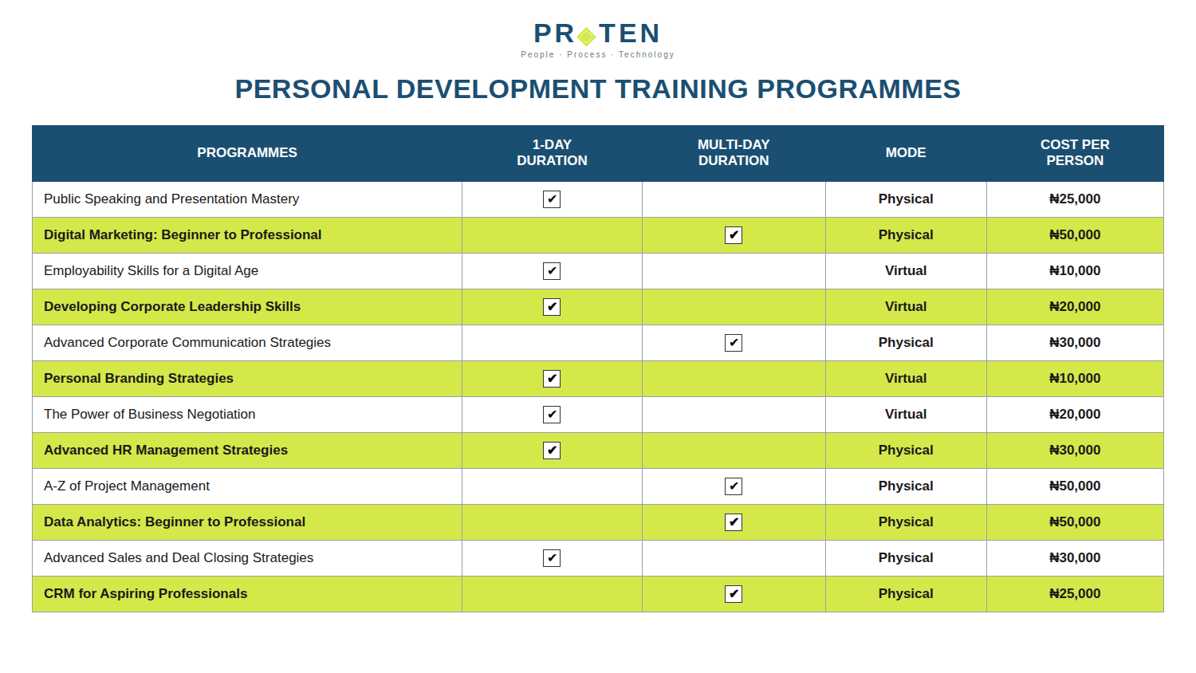PR◈TEN
People · Process · Technology
Personal Development Training Programmes
| Programmes | 1-Day Duration | Multi-Day Duration | Mode | Cost per Person |
| --- | --- | --- | --- | --- |
| Public Speaking and Presentation Mastery | ✔ | | Physical | ₦25,000 |
| Digital Marketing: Beginner to Professional | | ✔ | Physical | ₦50,000 |
| Employability Skills for a Digital Age | ✔ | | Virtual | ₦10,000 |
| Developing Corporate Leadership Skills | ✔ | | Virtual | ₦20,000 |
| Advanced Corporate Communication Strategies | | ✔ | Physical | ₦30,000 |
| Personal Branding Strategies | ✔ | | Virtual | ₦10,000 |
| The Power of Business Negotiation | ✔ | | Virtual | ₦20,000 |
| Advanced HR Management Strategies | ✔ | | Physical | ₦30,000 |
| A-Z of Project Management | | ✔ | Physical | ₦50,000 |
| Data Analytics: Beginner to Professional | | ✔ | Physical | ₦50,000 |
| Advanced Sales and Deal Closing Strategies | ✔ | | Physical | ₦30,000 |
| CRM for Aspiring Professionals | | ✔ | Physical | ₦25,000 |